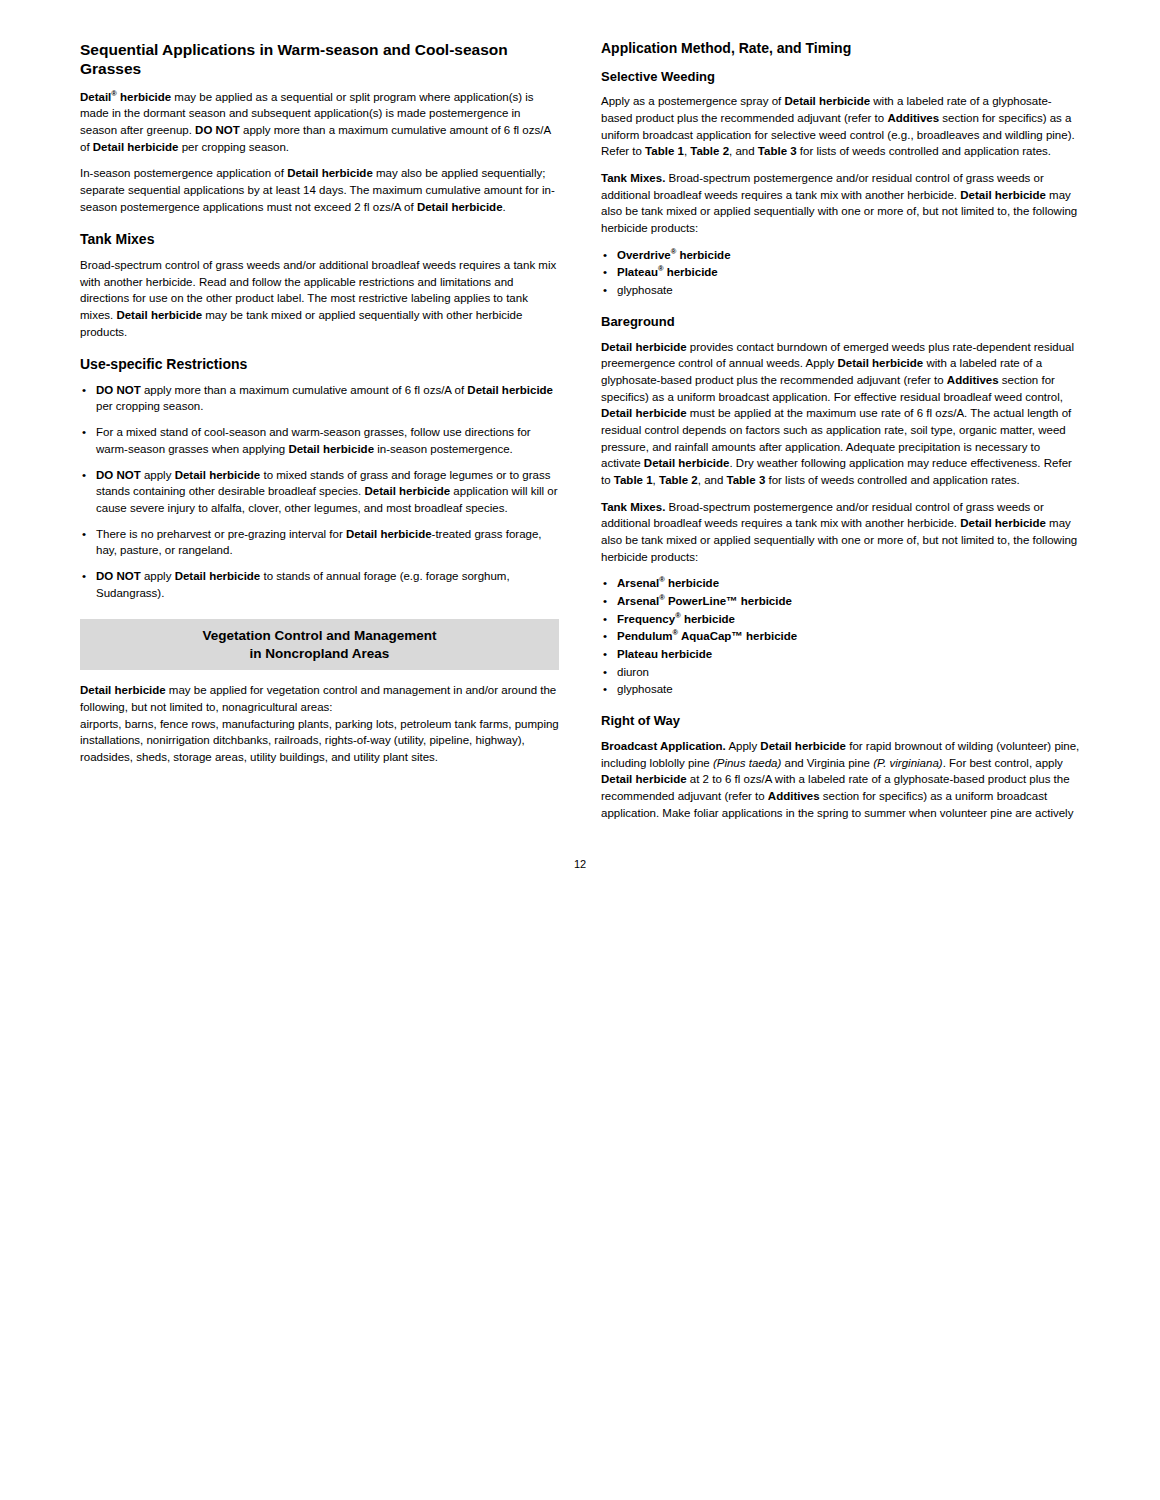Sequential Applications in Warm-season and Cool-season Grasses
Detail® herbicide may be applied as a sequential or split program where application(s) is made in the dormant season and subsequent application(s) is made postemergence in season after greenup. DO NOT apply more than a maximum cumulative amount of 6 fl ozs/A of Detail herbicide per cropping season.
In-season postemergence application of Detail herbicide may also be applied sequentially; separate sequential applications by at least 14 days. The maximum cumulative amount for in-season postemergence applications must not exceed 2 fl ozs/A of Detail herbicide.
Tank Mixes
Broad-spectrum control of grass weeds and/or additional broadleaf weeds requires a tank mix with another herbicide. Read and follow the applicable restrictions and limitations and directions for use on the other product label. The most restrictive labeling applies to tank mixes. Detail herbicide may be tank mixed or applied sequentially with other herbicide products.
Use-specific Restrictions
DO NOT apply more than a maximum cumulative amount of 6 fl ozs/A of Detail herbicide per cropping season.
For a mixed stand of cool-season and warm-season grasses, follow use directions for warm-season grasses when applying Detail herbicide in-season postemergence.
DO NOT apply Detail herbicide to mixed stands of grass and forage legumes or to grass stands containing other desirable broadleaf species. Detail herbicide application will kill or cause severe injury to alfalfa, clover, other legumes, and most broadleaf species.
There is no preharvest or pre-grazing interval for Detail herbicide-treated grass forage, hay, pasture, or rangeland.
DO NOT apply Detail herbicide to stands of annual forage (e.g. forage sorghum, Sudangrass).
Vegetation Control and Management
in Noncropland Areas
Detail herbicide may be applied for vegetation control and management in and/or around the following, but not limited to, nonagricultural areas:
airports, barns, fence rows, manufacturing plants, parking lots, petroleum tank farms, pumping installations, nonirrigation ditchbanks, railroads, rights-of-way (utility, pipeline, highway), roadsides, sheds, storage areas, utility buildings, and utility plant sites.
Application Method, Rate, and Timing
Selective Weeding
Apply as a postemergence spray of Detail herbicide with a labeled rate of a glyphosate-based product plus the recommended adjuvant (refer to Additives section for specifics) as a uniform broadcast application for selective weed control (e.g., broadleaves and wildling pine). Refer to Table 1, Table 2, and Table 3 for lists of weeds controlled and application rates.
Tank Mixes. Broad-spectrum postemergence and/or residual control of grass weeds or additional broadleaf weeds requires a tank mix with another herbicide. Detail herbicide may also be tank mixed or applied sequentially with one or more of, but not limited to, the following herbicide products:
Overdrive® herbicide
Plateau® herbicide
glyphosate
Bareground
Detail herbicide provides contact burndown of emerged weeds plus rate-dependent residual preemergence control of annual weeds. Apply Detail herbicide with a labeled rate of a glyphosate-based product plus the recommended adjuvant (refer to Additives section for specifics) as a uniform broadcast application. For effective residual broadleaf weed control, Detail herbicide must be applied at the maximum use rate of 6 fl ozs/A. The actual length of residual control depends on factors such as application rate, soil type, organic matter, weed pressure, and rainfall amounts after application. Adequate precipitation is necessary to activate Detail herbicide. Dry weather following application may reduce effectiveness. Refer to Table 1, Table 2, and Table 3 for lists of weeds controlled and application rates.
Tank Mixes. Broad-spectrum postemergence and/or residual control of grass weeds or additional broadleaf weeds requires a tank mix with another herbicide. Detail herbicide may also be tank mixed or applied sequentially with one or more of, but not limited to, the following herbicide products:
Arsenal® herbicide
Arsenal® PowerLine™ herbicide
Frequency® herbicide
Pendulum® AquaCap™ herbicide
Plateau herbicide
diuron
glyphosate
Right of Way
Broadcast Application. Apply Detail herbicide for rapid brownout of wilding (volunteer) pine, including loblolly pine (Pinus taeda) and Virginia pine (P. virginiana). For best control, apply Detail herbicide at 2 to 6 fl ozs/A with a labeled rate of a glyphosate-based product plus the recommended adjuvant (refer to Additives section for specifics) as a uniform broadcast application. Make foliar applications in the spring to summer when volunteer pine are actively
12